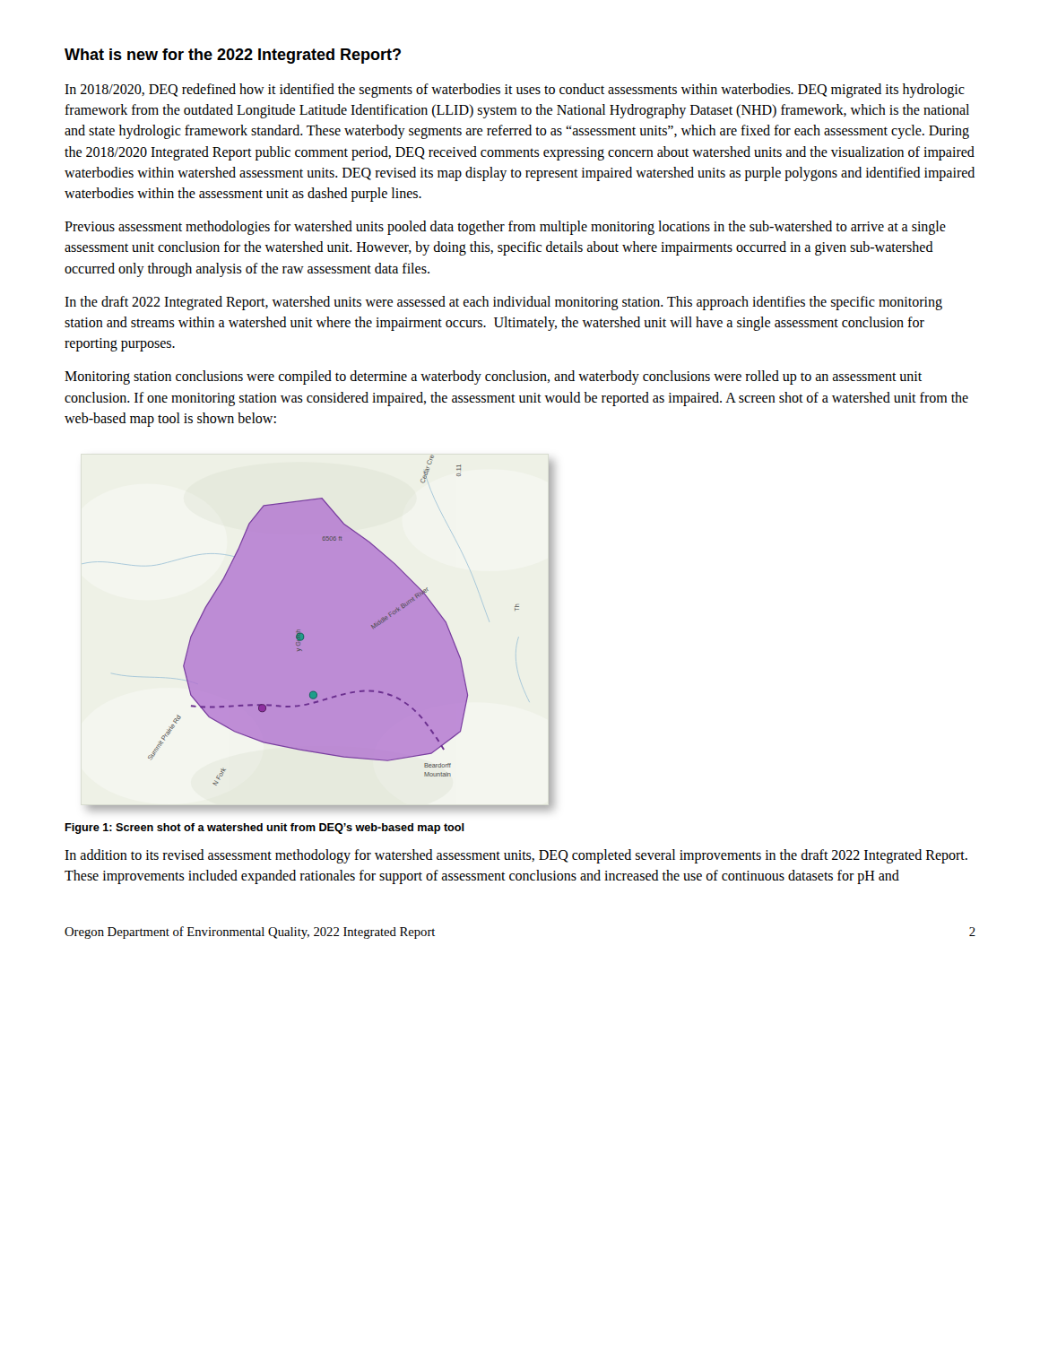What is new for the 2022 Integrated Report?
In 2018/2020, DEQ redefined how it identified the segments of waterbodies it uses to conduct assessments within waterbodies. DEQ migrated its hydrologic framework from the outdated Longitude Latitude Identification (LLID) system to the National Hydrography Dataset (NHD) framework, which is the national and state hydrologic framework standard. These waterbody segments are referred to as “assessment units”, which are fixed for each assessment cycle. During the 2018/2020 Integrated Report public comment period, DEQ received comments expressing concern about watershed units and the visualization of impaired waterbodies within watershed assessment units. DEQ revised its map display to represent impaired watershed units as purple polygons and identified impaired waterbodies within the assessment unit as dashed purple lines.
Previous assessment methodologies for watershed units pooled data together from multiple monitoring locations in the sub-watershed to arrive at a single assessment unit conclusion for the watershed unit. However, by doing this, specific details about where impairments occurred in a given sub-watershed occurred only through analysis of the raw assessment data files.
In the draft 2022 Integrated Report, watershed units were assessed at each individual monitoring station. This approach identifies the specific monitoring station and streams within a watershed unit where the impairment occurs. Ultimately, the watershed unit will have a single assessment conclusion for reporting purposes.
Monitoring station conclusions were compiled to determine a waterbody conclusion, and waterbody conclusions were rolled up to an assessment unit conclusion. If one monitoring station was considered impaired, the assessment unit would be reported as impaired. A screen shot of a watershed unit from the web-based map tool is shown below:
6506 ft Cedar Creek 0.11 Th y Gulch Middle Fork Burnt River Beardorff Mountain Summit Prairie Rd N Fork
Figure 1: Screen shot of a watershed unit from DEQ’s web-based map tool
In addition to its revised assessment methodology for watershed assessment units, DEQ completed several improvements in the draft 2022 Integrated Report. These improvements included expanded rationales for support of assessment conclusions and increased the use of continuous datasets for pH and
Oregon Department of Environmental Quality, 2022 Integrated Report 2